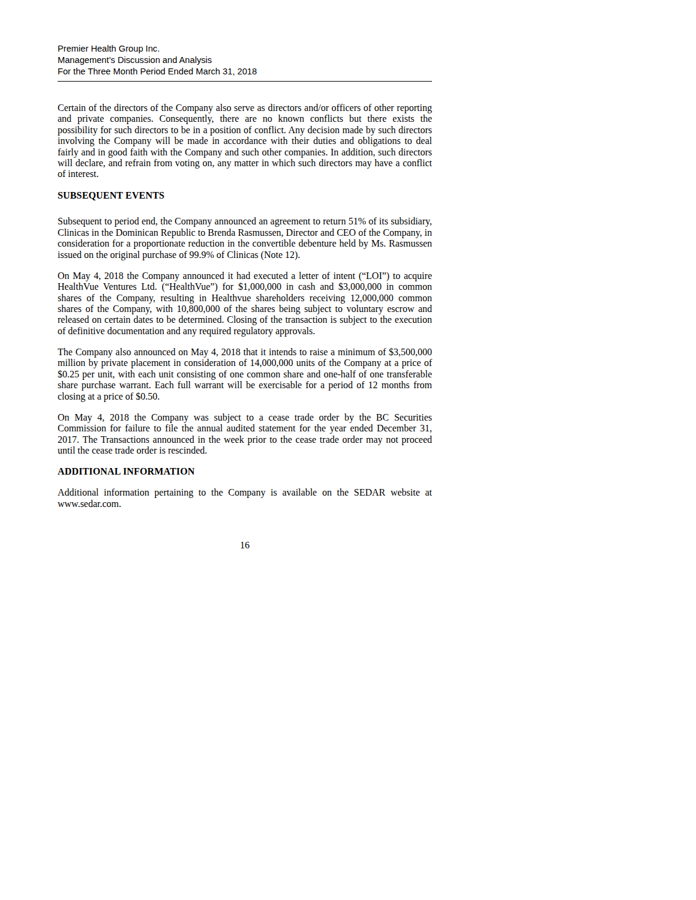Premier Health Group Inc.
Management’s Discussion and Analysis
For the Three Month Period Ended March 31, 2018
Certain of the directors of the Company also serve as directors and/or officers of other reporting and private companies. Consequently, there are no known conflicts but there exists the possibility for such directors to be in a position of conflict. Any decision made by such directors involving the Company will be made in accordance with their duties and obligations to deal fairly and in good faith with the Company and such other companies. In addition, such directors will declare, and refrain from voting on, any matter in which such directors may have a conflict of interest.
Subsequent Events
Subsequent to period end, the Company announced an agreement to return 51% of its subsidiary, Clinicas in the Dominican Republic to Brenda Rasmussen, Director and CEO of the Company, in consideration for a proportionate reduction in the convertible debenture held by Ms. Rasmussen issued on the original purchase of 99.9% of Clinicas (Note 12).
On May 4, 2018 the Company announced it had executed a letter of intent (“LOI”) to acquire HealthVue Ventures Ltd. (“HealthVue”) for $1,000,000 in cash and $3,000,000 in common shares of the Company, resulting in Healthvue shareholders receiving 12,000,000 common shares of the Company, with 10,800,000 of the shares being subject to voluntary escrow and released on certain dates to be determined. Closing of the transaction is subject to the execution of definitive documentation and any required regulatory approvals.
The Company also announced on May 4, 2018 that it intends to raise a minimum of $3,500,000 million by private placement in consideration of 14,000,000 units of the Company at a price of $0.25 per unit, with each unit consisting of one common share and one-half of one transferable share purchase warrant. Each full warrant will be exercisable for a period of 12 months from closing at a price of $0.50.
On May 4, 2018 the Company was subject to a cease trade order by the BC Securities Commission for failure to file the annual audited statement for the year ended December 31, 2017. The Transactions announced in the week prior to the cease trade order may not proceed until the cease trade order is rescinded.
Additional Information
Additional information pertaining to the Company is available on the SEDAR website at www.sedar.com.
16